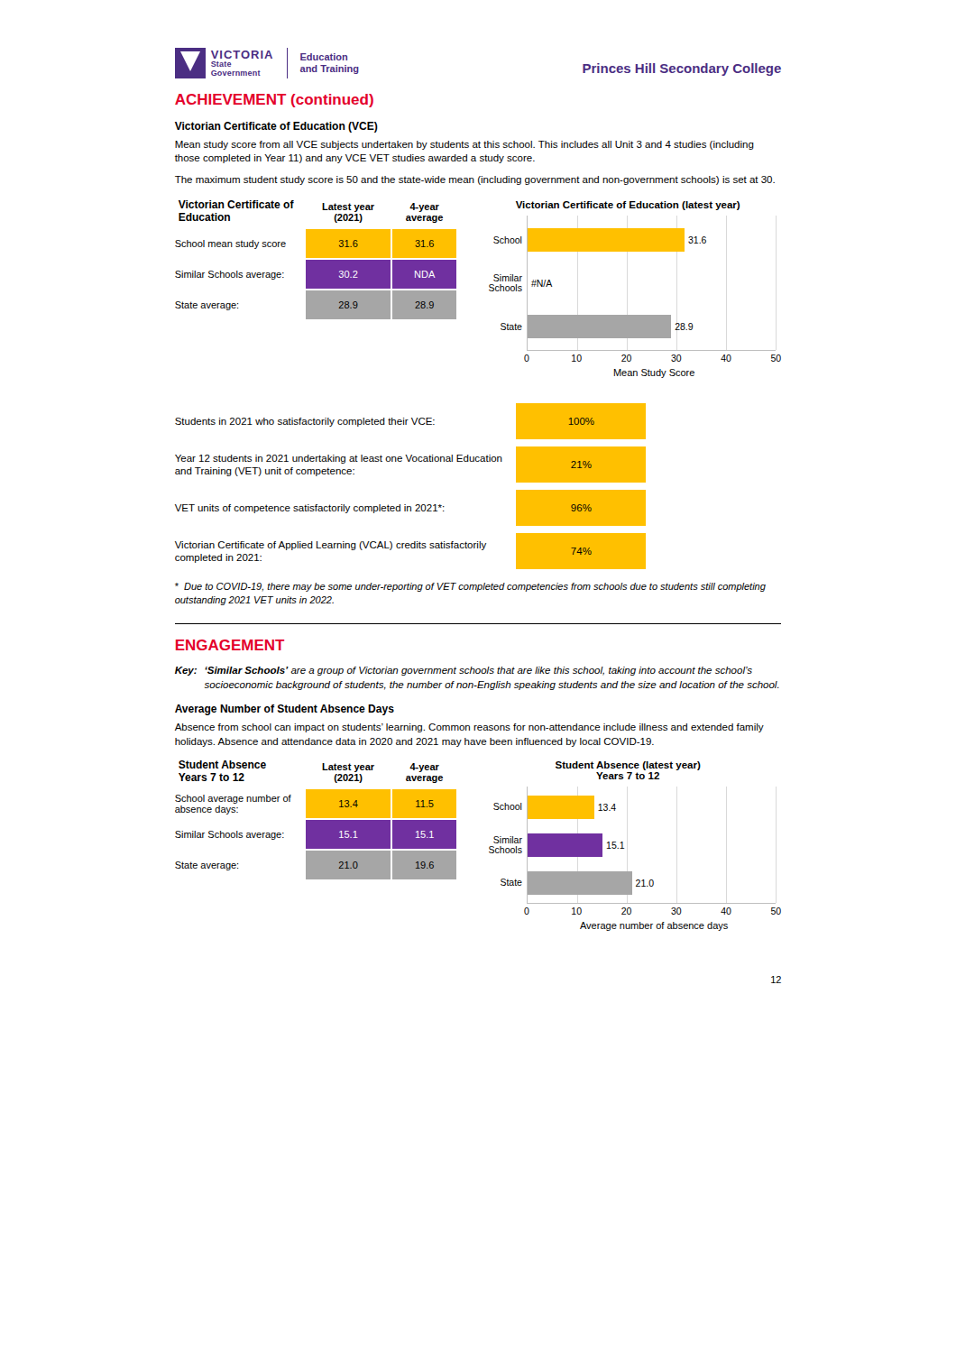VICTORIA State
Government
Education
and Training
Princes Hill Secondary College
ACHIEVEMENT (continued)
Victorian Certificate of Education (VCE)
Mean study score from all VCE subjects undertaken by students at this school. This includes all Unit 3 and 4 studies (including those completed in Year 11) and any VCE VET studies awarded a study score.
The maximum student study score is 50 and the state-wide mean (including government and non-government schools) is set at 30.
| Victorian Certificate of Education | Latest year (2021) | 4-year average |
| --- | --- | --- |
| School mean study score | 31.6 | 31.6 |
| Similar Schools average: | 30.2 | NDA |
| State average: | 28.9 | 28.9 |
Victorian Certificate of Education (latest year)
School
31.6
Similar
Schools
#N/A
State
28.9
0 10 20 30 40 50
Mean Study Score
Students in 2021 who satisfactorily completed their VCE:
100%
Year 12 students in 2021 undertaking at least one Vocational Education and Training (VET) unit of competence:
21%
VET units of competence satisfactorily completed in 2021*:
96%
Victorian Certificate of Applied Learning (VCAL) credits satisfactorily completed in 2021:
74%
* Due to COVID-19, there may be some under-reporting of VET completed competencies from schools due to students still completing outstanding 2021 VET units in 2022.
ENGAGEMENT
Key:
‘Similar Schools’ are a group of Victorian government schools that are like this school, taking into account the school’s socioeconomic background of students, the number of non-English speaking students and the size and location of the school.
Average Number of Student Absence Days
Absence from school can impact on students’ learning. Common reasons for non-attendance include illness and extended family holidays. Absence and attendance data in 2020 and 2021 may have been influenced by local COVID-19.
| Student Absence Years 7 to 12 | Latest year (2021) | 4-year average |
| --- | --- | --- |
| School average number of absence days: | 13.4 | 11.5 |
| Similar Schools average: | 15.1 | 15.1 |
| State average: | 21.0 | 19.6 |
Student Absence (latest year)
Years 7 to 12
School
13.4
Similar
Schools
15.1
State
21.0
0 10 20 30 40 50
Average number of absence days
12